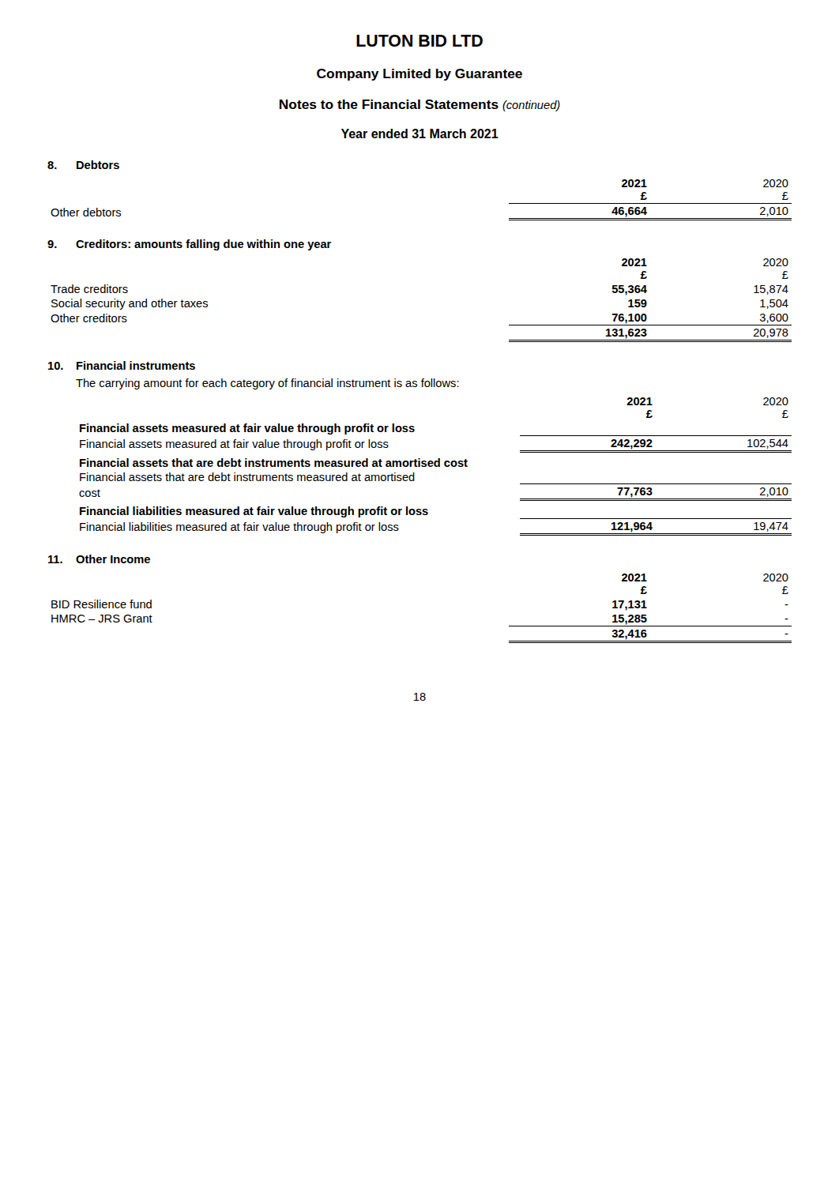LUTON BID LTD
Company Limited by Guarantee
Notes to the Financial Statements (continued)
Year ended 31 March 2021
8. Debtors
| | 2021 £ | 2020 £ |
| Other debtors | 46,664 | 2,010 |
9. Creditors: amounts falling due within one year
| | 2021 £ | 2020 £ |
| Trade creditors | 55,364 | 15,874 |
| Social security and other taxes | 159 | 1,504 |
| Other creditors | 76,100 | 3,600 |
| | 131,623 | 20,978 |
10. Financial instruments
The carrying amount for each category of financial instrument is as follows:
| | 2021 £ | 2020 £ |
| Financial assets measured at fair value through profit or loss | | |
| Financial assets measured at fair value through profit or loss | 242,292 | 102,544 |
| Financial assets that are debt instruments measured at amortised cost | | |
| Financial assets that are debt instruments measured at amortised | | |
| cost | 77,763 | 2,010 |
| Financial liabilities measured at fair value through profit or loss | | |
| Financial liabilities measured at fair value through profit or loss | 121,964 | 19,474 |
11. Other Income
| | 2021 £ | 2020 £ |
| BID Resilience fund | 17,131 | - |
| HMRC – JRS Grant | 15,285 | - |
| | 32,416 | - |
18